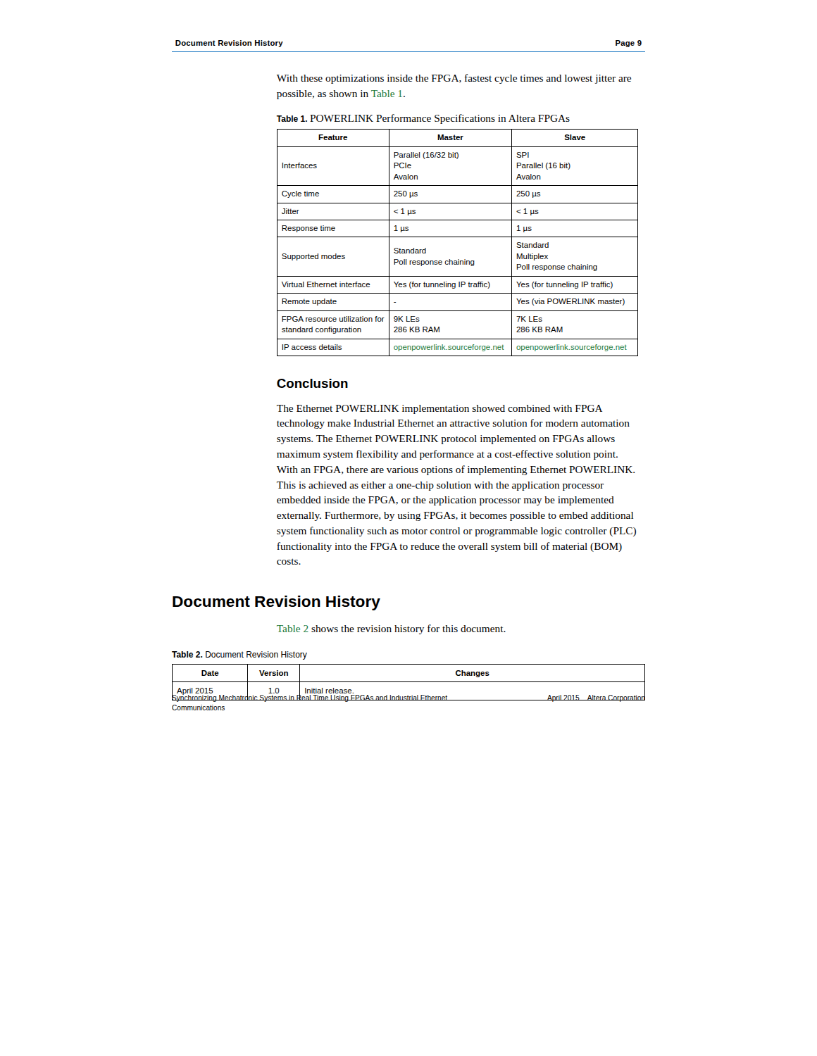Document Revision History
Page 9
With these optimizations inside the FPGA, fastest cycle times and lowest jitter are possible, as shown in Table 1.
Table 1. POWERLINK Performance Specifications in Altera FPGAs
| Feature | Master | Slave |
| --- | --- | --- |
| Interfaces | Parallel (16/32 bit) PCIe Avalon | SPI Parallel (16 bit) Avalon |
| Cycle time | 250 µs | 250 µs |
| Jitter | < 1 µs | < 1 µs |
| Response time | 1 µs | 1 µs |
| Supported modes | Standard Poll response chaining | Standard Multiplex Poll response chaining |
| Virtual Ethernet interface | Yes (for tunneling IP traffic) | Yes (for tunneling IP traffic) |
| Remote update | - | Yes (via POWERLINK master) |
| FPGA resource utilization for standard configuration | 9K LEs 286 KB RAM | 7K LEs 286 KB RAM |
| IP access details | openpowerlink.sourceforge.net | openpowerlink.sourceforge.net |
Conclusion
The Ethernet POWERLINK implementation showed combined with FPGA technology make Industrial Ethernet an attractive solution for modern automation systems. The Ethernet POWERLINK protocol implemented on FPGAs allows maximum system flexibility and performance at a cost-effective solution point. With an FPGA, there are various options of implementing Ethernet POWERLINK. This is achieved as either a one-chip solution with the application processor embedded inside the FPGA, or the application processor may be implemented externally. Furthermore, by using FPGAs, it becomes possible to embed additional system functionality such as motor control or programmable logic controller (PLC) functionality into the FPGA to reduce the overall system bill of material (BOM) costs.
Document Revision History
Table 2 shows the revision history for this document.
Table 2. Document Revision History
| Date | Version | Changes |
| --- | --- | --- |
| April 2015 | 1.0 | Initial release. |
Synchronizing Mechatronic Systems in Real Time Using FPGAs and Industrial Ethernet Communications
April 2015 Altera Corporation